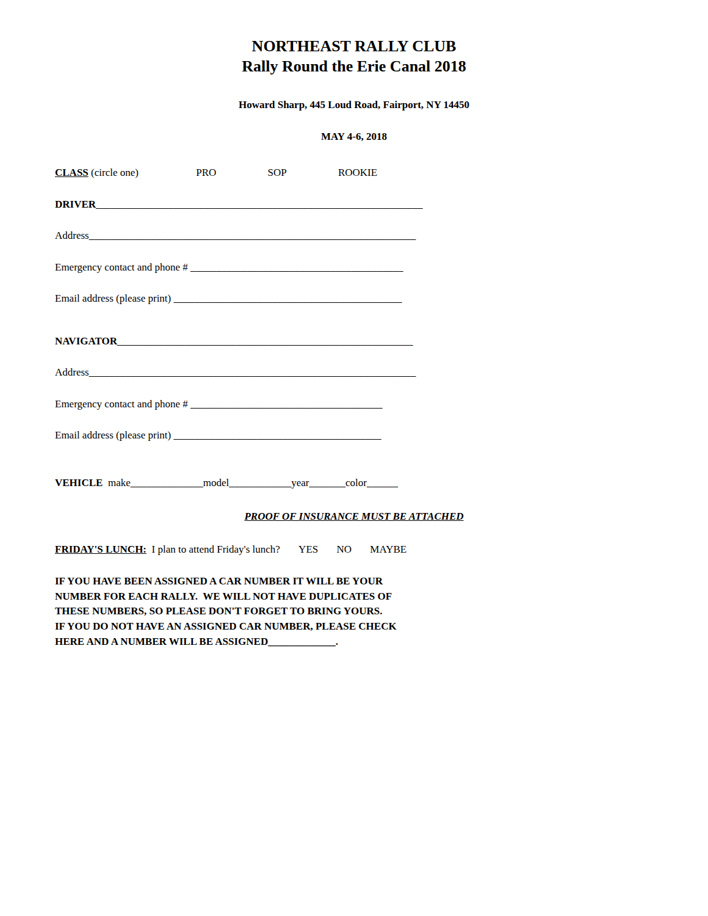NORTHEAST RALLY CLUB
Rally Round the Erie Canal 2018
Howard Sharp, 445 Loud Road, Fairport, NY 14450
MAY 4-6, 2018
CLASS (circle one) PRO SOP ROOKIE
DRIVER_______________________________________________________________
Address_______________________________________________________________
Emergency contact and phone # _________________________________________
Email address (please print) ____________________________________________
NAVIGATOR_________________________________________________________
Address_______________________________________________________________
Emergency contact and phone # _____________________________________
Email address (please print) ________________________________________
VEHICLE make______________model____________year_______color______
PROOF OF INSURANCE MUST BE ATTACHED
FRIDAY'S LUNCH: I plan to attend Friday's lunch? YES NO MAYBE
IF YOU HAVE BEEN ASSIGNED A CAR NUMBER IT WILL BE YOUR
NUMBER FOR EACH RALLY. WE WILL NOT HAVE DUPLICATES OF
THESE NUMBERS, SO PLEASE DON'T FORGET TO BRING YOURS.
IF YOU DO NOT HAVE AN ASSIGNED CAR NUMBER, PLEASE CHECK
HERE AND A NUMBER WILL BE ASSIGNED_____________.